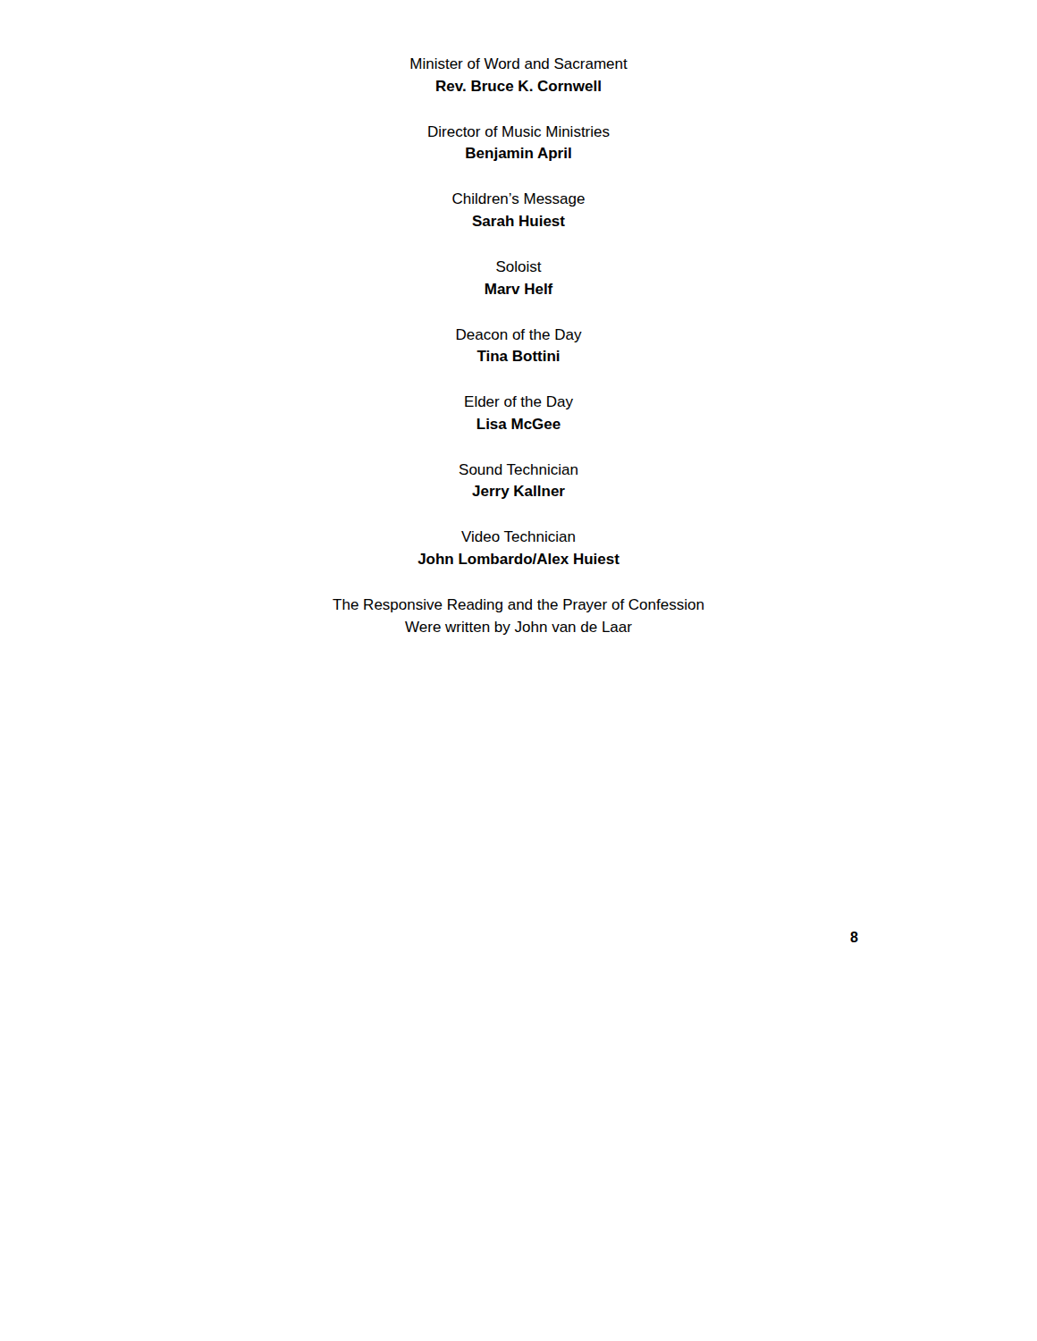Minister of Word and Sacrament Rev. Bruce K. Cornwell
Director of Music Ministries Benjamin April
Children’s Message Sarah Huiest
Soloist Marv Helf
Deacon of the Day Tina Bottini
Elder of the Day Lisa McGee
Sound Technician Jerry Kallner
Video Technician John Lombardo/Alex Huiest
The Responsive Reading and the Prayer of Confession
Were written by John van de Laar
8